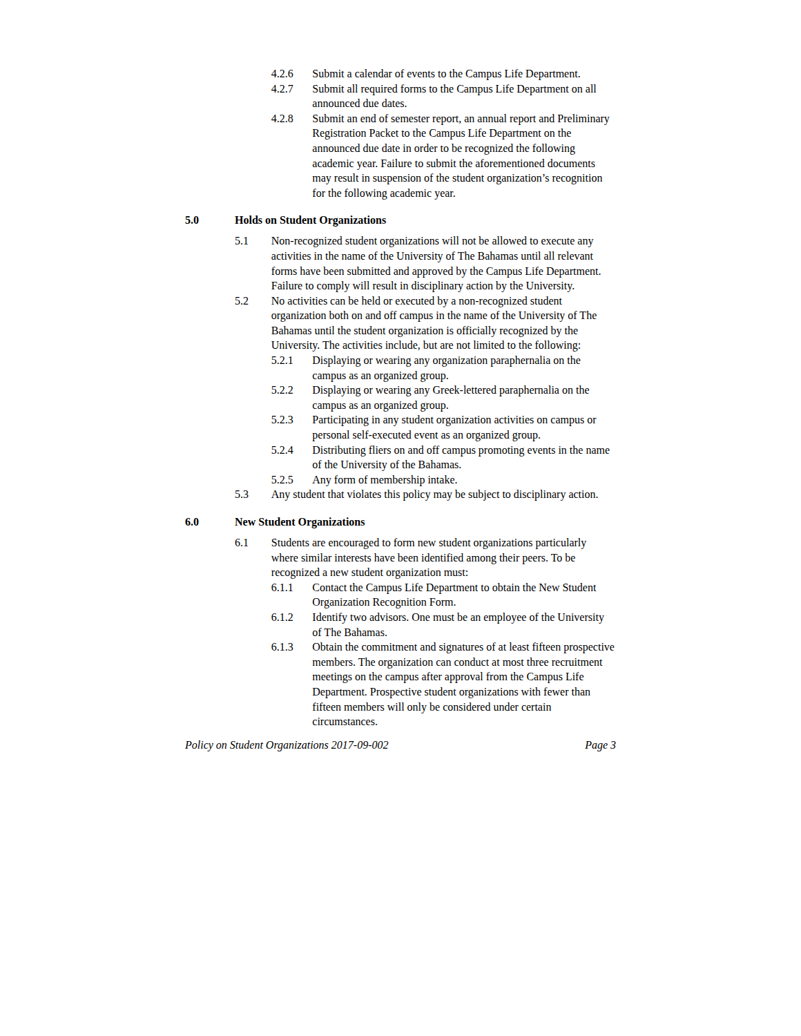4.2.6 Submit a calendar of events to the Campus Life Department.
4.2.7 Submit all required forms to the Campus Life Department on all announced due dates.
4.2.8 Submit an end of semester report, an annual report and Preliminary Registration Packet to the Campus Life Department on the announced due date in order to be recognized the following academic year. Failure to submit the aforementioned documents may result in suspension of the student organization’s recognition for the following academic year.
5.0 Holds on Student Organizations
5.1 Non-recognized student organizations will not be allowed to execute any activities in the name of the University of The Bahamas until all relevant forms have been submitted and approved by the Campus Life Department. Failure to comply will result in disciplinary action by the University.
5.2 No activities can be held or executed by a non-recognized student organization both on and off campus in the name of the University of The Bahamas until the student organization is officially recognized by the University. The activities include, but are not limited to the following:
5.2.1 Displaying or wearing any organization paraphernalia on the campus as an organized group.
5.2.2 Displaying or wearing any Greek-lettered paraphernalia on the campus as an organized group.
5.2.3 Participating in any student organization activities on campus or personal self-executed event as an organized group.
5.2.4 Distributing fliers on and off campus promoting events in the name of the University of the Bahamas.
5.2.5 Any form of membership intake.
5.3 Any student that violates this policy may be subject to disciplinary action.
6.0 New Student Organizations
6.1 Students are encouraged to form new student organizations particularly where similar interests have been identified among their peers. To be recognized a new student organization must:
6.1.1 Contact the Campus Life Department to obtain the New Student Organization Recognition Form.
6.1.2 Identify two advisors. One must be an employee of the University of The Bahamas.
6.1.3 Obtain the commitment and signatures of at least fifteen prospective members. The organization can conduct at most three recruitment meetings on the campus after approval from the Campus Life Department. Prospective student organizations with fewer than fifteen members will only be considered under certain circumstances.
Policy on Student Organizations 2017-09-002 Page 3